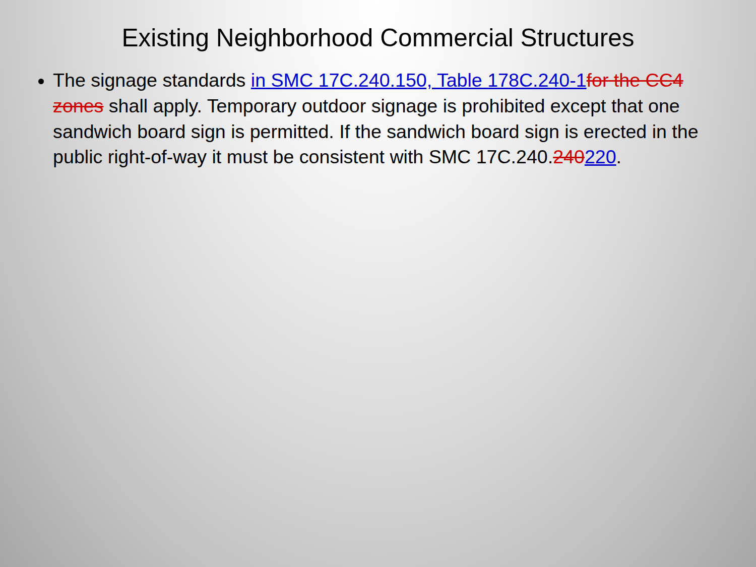Existing Neighborhood Commercial Structures
The signage standards in SMC 17C.240.150, Table 178C.240-1 for the CC4 zones shall apply. Temporary outdoor signage is prohibited except that one sandwich board sign is permitted. If the sandwich board sign is erected in the public right-of-way it must be consistent with SMC 17C.240.240220.